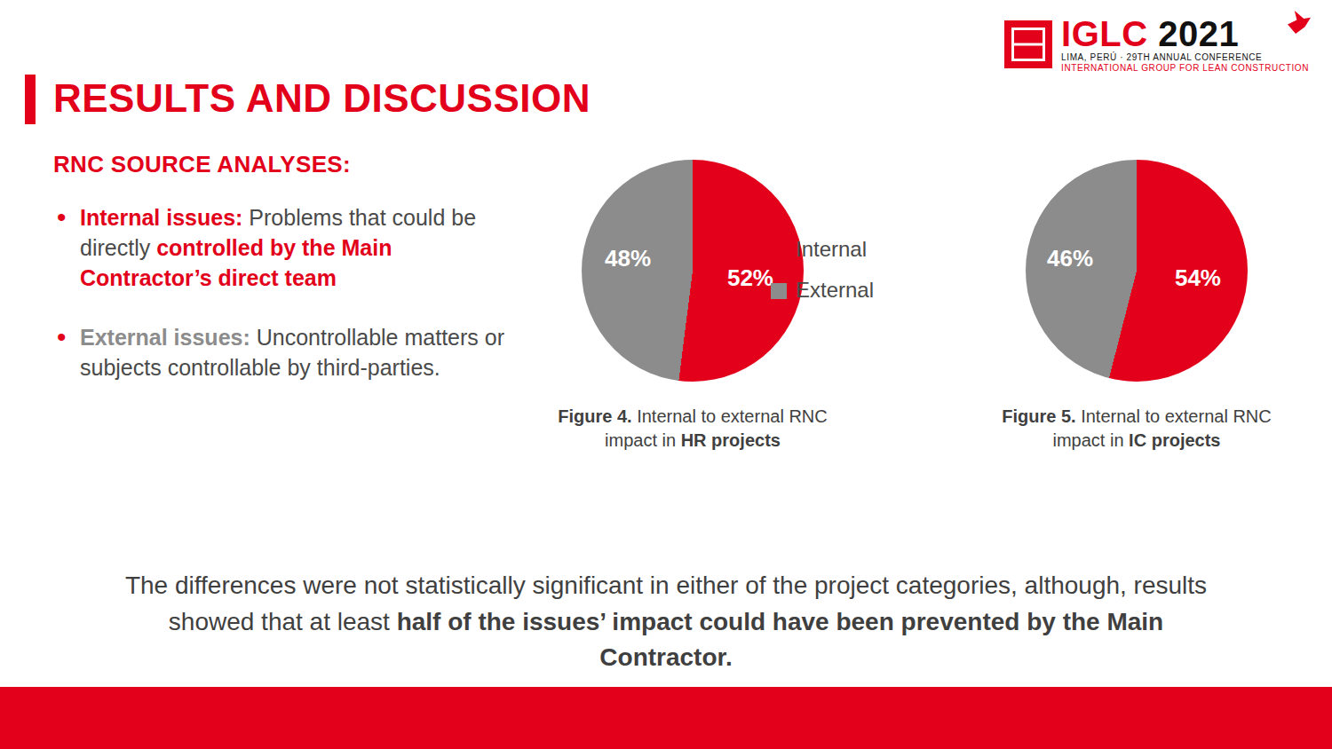IGLC 2021
LIMA, PERÚ · 29TH ANNUAL CONFERENCE
INTERNATIONAL GROUP FOR LEAN CONSTRUCTION
RESULTS AND DISCUSSION
RNC SOURCE ANALYSES:
Internal issues: Problems that could be directly controlled by the Main Contractor’s direct team
External issues: Uncontrollable matters or subjects controllable by third-parties.
52% 48%
Internal
External
Figure 4. Internal to external RNC impact in HR projects
54% 46%
Figure 5. Internal to external RNC impact in IC projects
The differences were not statistically significant in either of the project categories, although, results showed that at least half of the issues’ impact could have been prevented by the Main Contractor.